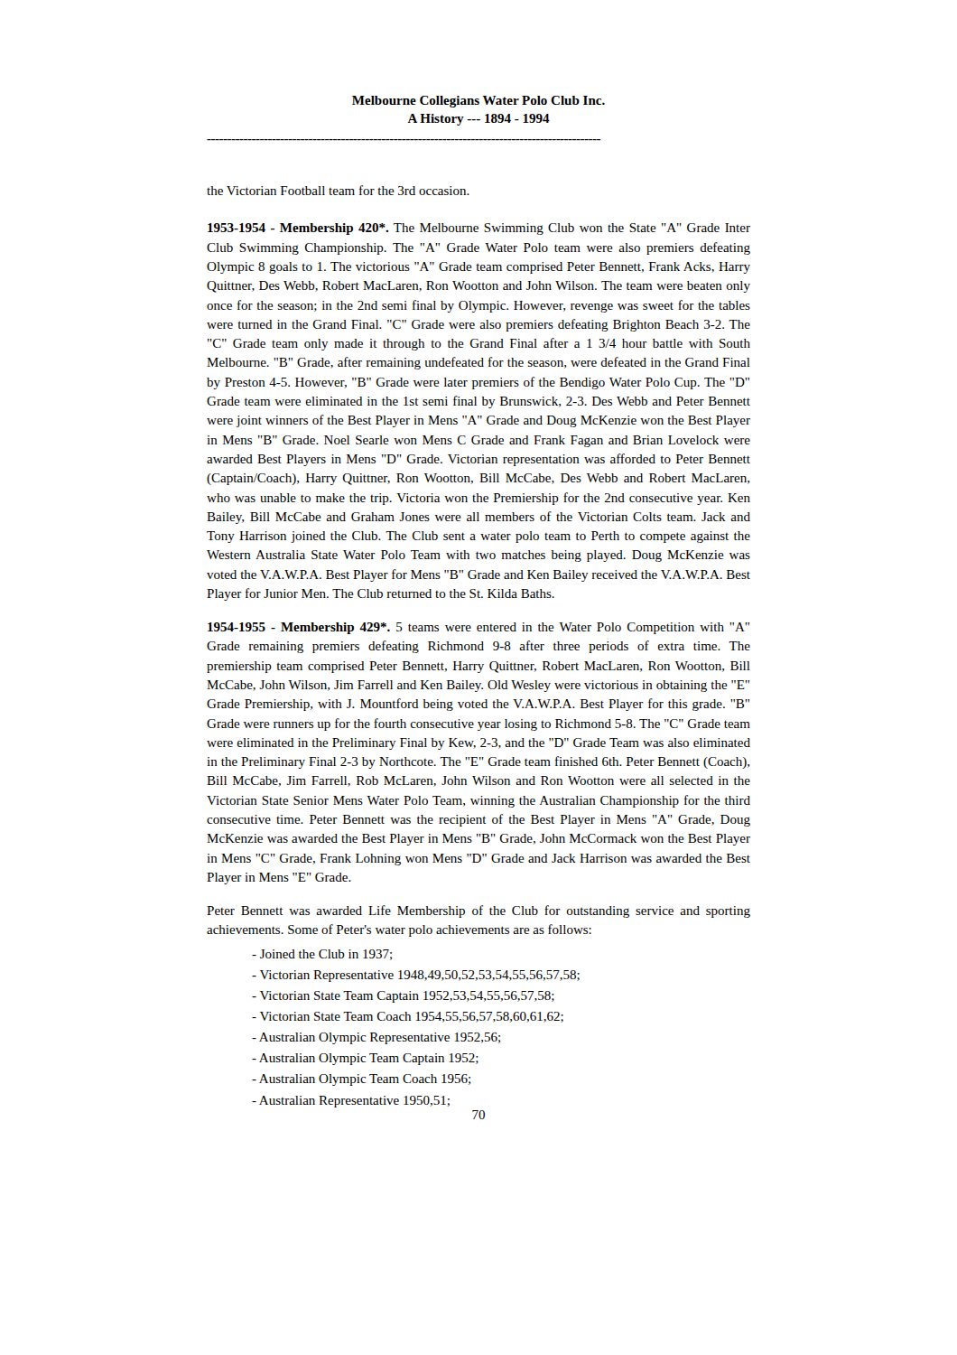Melbourne Collegians Water Polo Club Inc. A History --- 1894 - 1994
-------------------------------------------------------------------------------------------------
the Victorian Football team for the 3rd occasion.
1953-1954 - Membership 420*. The Melbourne Swimming Club won the State "A" Grade Inter Club Swimming Championship. The "A" Grade Water Polo team were also premiers defeating Olympic 8 goals to 1. The victorious "A" Grade team comprised Peter Bennett, Frank Acks, Harry Quittner, Des Webb, Robert MacLaren, Ron Wootton and John Wilson. The team were beaten only once for the season; in the 2nd semi final by Olympic. However, revenge was sweet for the tables were turned in the Grand Final. "C" Grade were also premiers defeating Brighton Beach 3-2. The "C" Grade team only made it through to the Grand Final after a 1 3/4 hour battle with South Melbourne. "B" Grade, after remaining undefeated for the season, were defeated in the Grand Final by Preston 4-5. However, "B" Grade were later premiers of the Bendigo Water Polo Cup. The "D" Grade team were eliminated in the 1st semi final by Brunswick, 2-3. Des Webb and Peter Bennett were joint winners of the Best Player in Mens "A" Grade and Doug McKenzie won the Best Player in Mens "B" Grade. Noel Searle won Mens C Grade and Frank Fagan and Brian Lovelock were awarded Best Players in Mens "D" Grade. Victorian representation was afforded to Peter Bennett (Captain/Coach), Harry Quittner, Ron Wootton, Bill McCabe, Des Webb and Robert MacLaren, who was unable to make the trip. Victoria won the Premiership for the 2nd consecutive year. Ken Bailey, Bill McCabe and Graham Jones were all members of the Victorian Colts team. Jack and Tony Harrison joined the Club. The Club sent a water polo team to Perth to compete against the Western Australia State Water Polo Team with two matches being played. Doug McKenzie was voted the V.A.W.P.A. Best Player for Mens "B" Grade and Ken Bailey received the V.A.W.P.A. Best Player for Junior Men. The Club returned to the St. Kilda Baths.
1954-1955 - Membership 429*. 5 teams were entered in the Water Polo Competition with "A" Grade remaining premiers defeating Richmond 9-8 after three periods of extra time. The premiership team comprised Peter Bennett, Harry Quittner, Robert MacLaren, Ron Wootton, Bill McCabe, John Wilson, Jim Farrell and Ken Bailey. Old Wesley were victorious in obtaining the "E" Grade Premiership, with J. Mountford being voted the V.A.W.P.A. Best Player for this grade. "B" Grade were runners up for the fourth consecutive year losing to Richmond 5-8. The "C" Grade team were eliminated in the Preliminary Final by Kew, 2-3, and the "D" Grade Team was also eliminated in the Preliminary Final 2-3 by Northcote. The "E" Grade team finished 6th. Peter Bennett (Coach), Bill McCabe, Jim Farrell, Rob McLaren, John Wilson and Ron Wootton were all selected in the Victorian State Senior Mens Water Polo Team, winning the Australian Championship for the third consecutive time. Peter Bennett was the recipient of the Best Player in Mens "A" Grade, Doug McKenzie was awarded the Best Player in Mens "B" Grade, John McCormack won the Best Player in Mens "C" Grade, Frank Lohning won Mens "D" Grade and Jack Harrison was awarded the Best Player in Mens "E" Grade.
Peter Bennett was awarded Life Membership of the Club for outstanding service and sporting achievements. Some of Peter's water polo achievements are as follows:
- Joined the Club in 1937;
- Victorian Representative 1948,49,50,52,53,54,55,56,57,58;
- Victorian State Team Captain 1952,53,54,55,56,57,58;
- Victorian State Team Coach 1954,55,56,57,58,60,61,62;
- Australian Olympic Representative 1952,56;
- Australian Olympic Team Captain 1952;
- Australian Olympic Team Coach 1956;
- Australian Representative 1950,51;
70